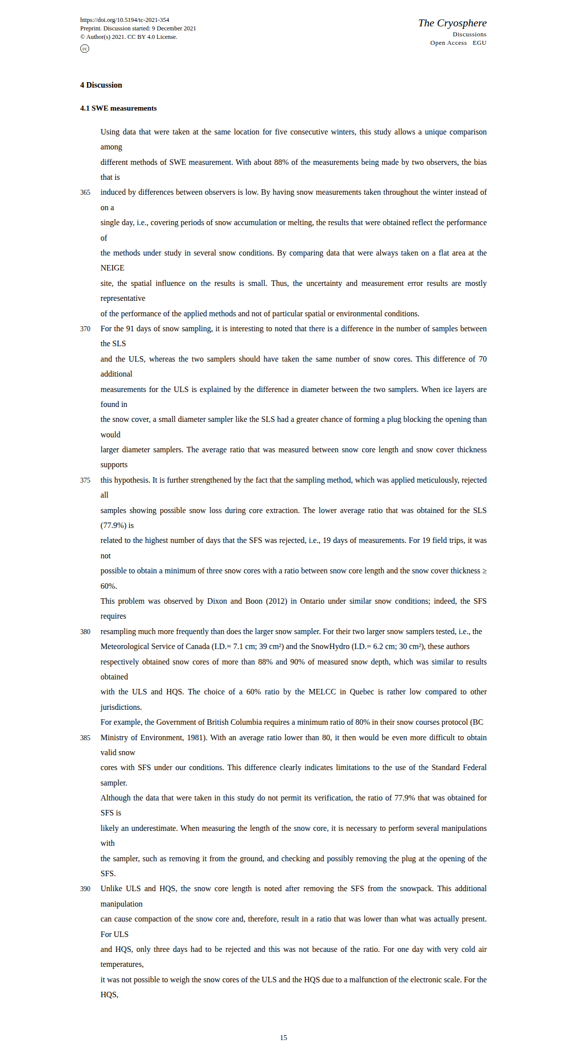https://doi.org/10.5194/tc-2021-354
Preprint. Discussion started: 9 December 2021
© Author(s) 2021. CC BY 4.0 License.
cc
The Cryosphere Discussions Open Access EGU
4 Discussion
4.1 SWE measurements
Using data that were taken at the same location for five consecutive winters, this study allows a unique comparison among
different methods of SWE measurement. With about 88% of the measurements being made by two observers, the bias that is
365 induced by differences between observers is low. By having snow measurements taken throughout the winter instead of on a
single day, i.e., covering periods of snow accumulation or melting, the results that were obtained reflect the performance of
the methods under study in several snow conditions. By comparing data that were always taken on a flat area at the NEIGE
site, the spatial influence on the results is small. Thus, the uncertainty and measurement error results are mostly representative
of the performance of the applied methods and not of particular spatial or environmental conditions.
370 For the 91 days of snow sampling, it is interesting to noted that there is a difference in the number of samples between the SLS
and the ULS, whereas the two samplers should have taken the same number of snow cores. This difference of 70 additional
measurements for the ULS is explained by the difference in diameter between the two samplers. When ice layers are found in
the snow cover, a small diameter sampler like the SLS had a greater chance of forming a plug blocking the opening than would
larger diameter samplers. The average ratio that was measured between snow core length and snow cover thickness supports
375 this hypothesis. It is further strengthened by the fact that the sampling method, which was applied meticulously, rejected all
samples showing possible snow loss during core extraction. The lower average ratio that was obtained for the SLS (77.9%) is
related to the highest number of days that the SFS was rejected, i.e., 19 days of measurements. For 19 field trips, it was not
possible to obtain a minimum of three snow cores with a ratio between snow core length and the snow cover thickness ≥ 60%.
This problem was observed by Dixon and Boon (2012) in Ontario under similar snow conditions; indeed, the SFS requires
380 resampling much more frequently than does the larger snow sampler. For their two larger snow samplers tested, i.e., the
Meteorological Service of Canada (I.D.= 7.1 cm; 39 cm²) and the SnowHydro (I.D.= 6.2 cm; 30 cm²), these authors
respectively obtained snow cores of more than 88% and 90% of measured snow depth, which was similar to results obtained
with the ULS and HQS. The choice of a 60% ratio by the MELCC in Quebec is rather low compared to other jurisdictions.
For example, the Government of British Columbia requires a minimum ratio of 80% in their snow courses protocol (BC
385 Ministry of Environment, 1981). With an average ratio lower than 80, it then would be even more difficult to obtain valid snow
cores with SFS under our conditions. This difference clearly indicates limitations to the use of the Standard Federal sampler.
Although the data that were taken in this study do not permit its verification, the ratio of 77.9% that was obtained for SFS is
likely an underestimate. When measuring the length of the snow core, it is necessary to perform several manipulations with
the sampler, such as removing it from the ground, and checking and possibly removing the plug at the opening of the SFS.
390 Unlike ULS and HQS, the snow core length is noted after removing the SFS from the snowpack. This additional manipulation
can cause compaction of the snow core and, therefore, result in a ratio that was lower than what was actually present. For ULS
and HQS, only three days had to be rejected and this was not because of the ratio. For one day with very cold air temperatures,
it was not possible to weigh the snow cores of the ULS and the HQS due to a malfunction of the electronic scale. For the HQS,
15